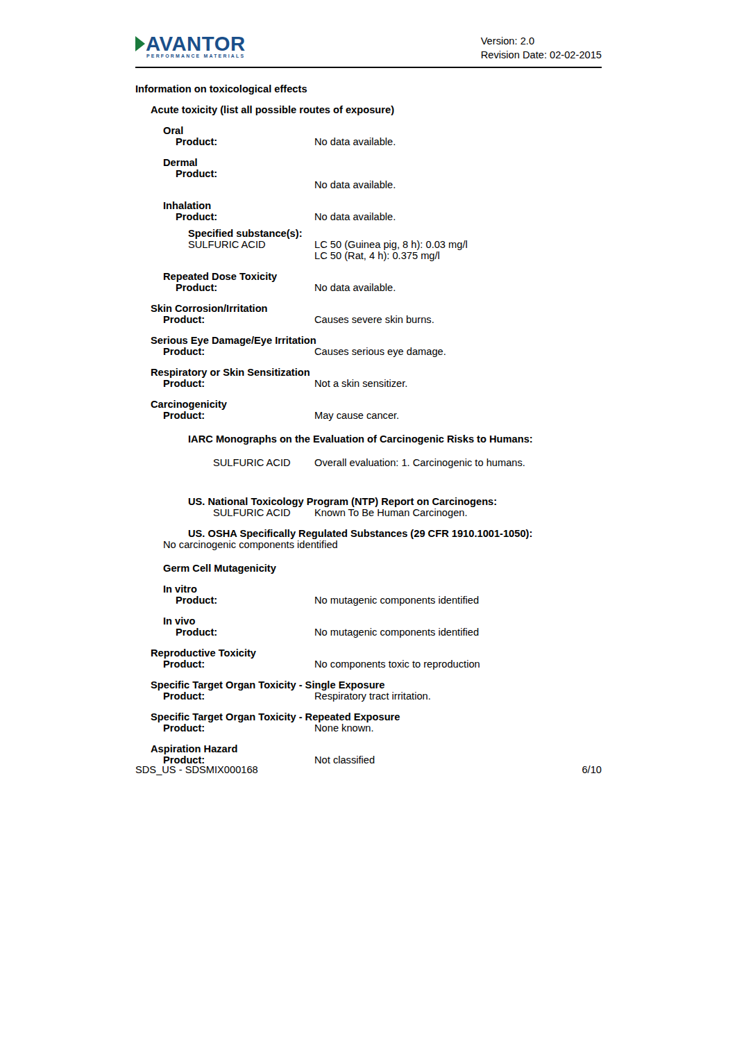AVANTOR
PERFORMANCE MATERIALS
Version: 2.0
Revision Date: 02-02-2015
Information on toxicological effects
Acute toxicity (list all possible routes of exposure)
Oral
Product:
No data available.
Dermal
Product:
No data available.
Inhalation
Product:
No data available.
Specified substance(s):
SULFURIC ACID
LC 50 (Guinea pig, 8 h): 0.03 mg/l
LC 50 (Rat, 4 h): 0.375 mg/l
Repeated Dose Toxicity
Product:
No data available.
Skin Corrosion/Irritation
Product:
Causes severe skin burns.
Serious Eye Damage/Eye Irritation
Product:
Causes serious eye damage.
Respiratory or Skin Sensitization
Product:
Not a skin sensitizer.
Carcinogenicity
Product:
May cause cancer.
IARC Monographs on the Evaluation of Carcinogenic Risks to Humans:
SULFURIC ACID
Overall evaluation: 1. Carcinogenic to humans.
US. National Toxicology Program (NTP) Report on Carcinogens:
SULFURIC ACID
Known To Be Human Carcinogen.
US. OSHA Specifically Regulated Substances (29 CFR 1910.1001-1050):
No carcinogenic components identified
Germ Cell Mutagenicity
In vitro
Product:
No mutagenic components identified
In vivo
Product:
No mutagenic components identified
Reproductive Toxicity
Product:
No components toxic to reproduction
Specific Target Organ Toxicity - Single Exposure
Product:
Respiratory tract irritation.
Specific Target Organ Toxicity - Repeated Exposure
Product:
None known.
Aspiration Hazard
Product:
Not classified
SDS_US - SDSMIX000168
6/10